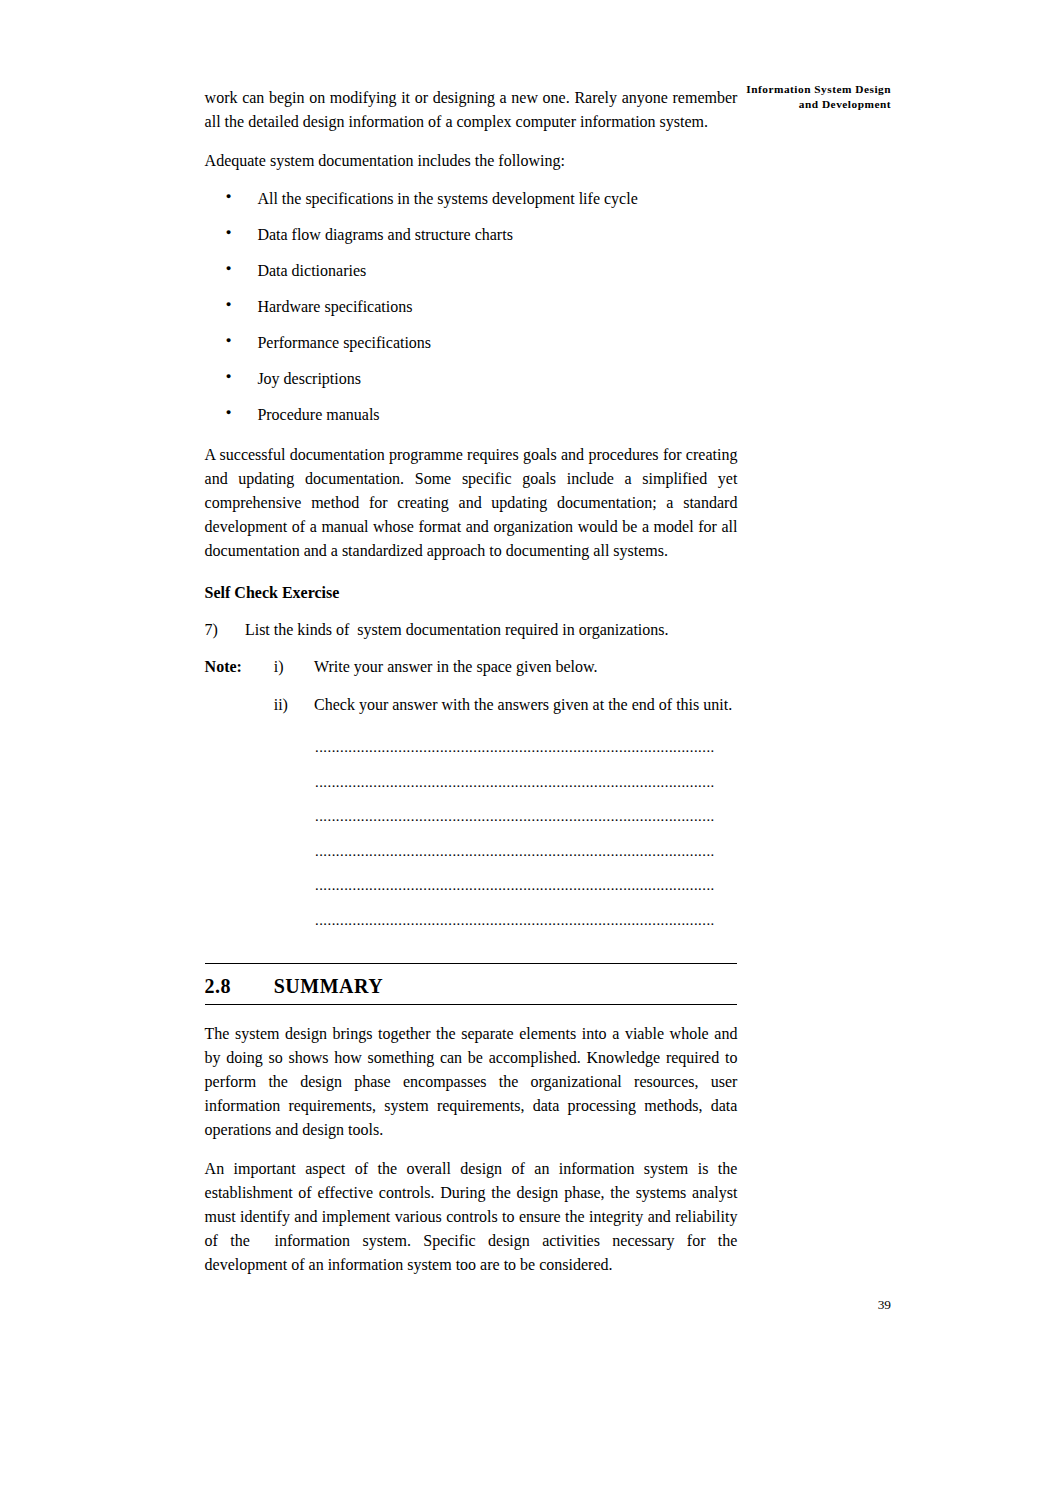Information System Design
and Development
work can begin on modifying it or designing a new one. Rarely anyone remember all the detailed design information of a complex computer information system.
Adequate system documentation includes the following:
All the specifications in the systems development life cycle
Data flow diagrams and structure charts
Data dictionaries
Hardware specifications
Performance specifications
Joy descriptions
Procedure manuals
A successful documentation programme requires goals and procedures for creating and updating documentation. Some specific goals include a simplified yet comprehensive method for creating and updating documentation; a standard development of a manual whose format and organization would be a model for all documentation and a standardized approach to documenting all systems.
Self Check Exercise
7)
List the kinds of system documentation required in organizations.
Note:
i)
Write your answer in the space given below.
ii)
Check your answer with the answers given at the end of this unit.
................................................................................................
................................................................................................
................................................................................................
................................................................................................
................................................................................................
................................................................................................
2.8 SUMMARY
The system design brings together the separate elements into a viable whole and by doing so shows how something can be accomplished. Knowledge required to perform the design phase encompasses the organizational resources, user information requirements, system requirements, data processing methods, data operations and design tools.
An important aspect of the overall design of an information system is the establishment of effective controls. During the design phase, the systems analyst must identify and implement various controls to ensure the integrity and reliability of the information system. Specific design activities necessary for the development of an information system too are to be considered.
39